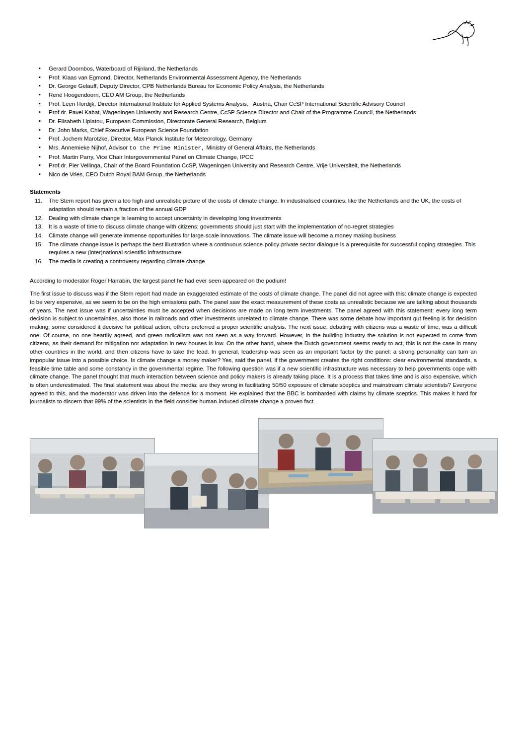Gerard Doornbos, Waterboard of Rijnland, the Netherlands
Prof. Klaas van Egmond, Director, Netherlands Environmental Assessment Agency, the Netherlands
Dr. George Gelauff, Deputy Director, CPB Netherlands Bureau for Economic Policy Analysis, the Netherlands
René Hoogendoorn, CEO AM Group, the Netherlands
Prof. Leen Hordijk, Director International Institute for Applied Systems Analysis, Austria, Chair CcSP International Scientific Advisory Council
Prof.dr. Pavel Kabat, Wageningen University and Research Centre, CcSP Science Director and Chair of the Programme Council, the Netherlands
Dr. Elisabeth Lipiatou, European Commission, Directorate General Research, Belgium
Dr. John Marks, Chief Executive European Science Foundation
Prof. Jochem Marotzke, Director, Max Planck Institute for Meteorology, Germany
Mrs. Annemieke Nijhof, Advisor to the Prime Minister, Ministry of General Affairs, the Netherlands
Prof. Martin Parry, Vice Chair Intergovernmental Panel on Climate Change, IPCC
Prof.dr. Pier Vellinga, Chair of the Board Foundation CcSP, Wageningen University and Research Centre, Vrije Universiteit, the Netherlands
Nico de Vries, CEO Dutch Royal BAM Group, the Netherlands
Statements
The Stern report has given a too high and unrealistic picture of the costs of climate change. In industrialised countries, like the Netherlands and the UK, the costs of adaptation should remain a fraction of the annual GDP
Dealing with climate change is learning to accept uncertainty in developing long investments
It is a waste of time to discuss climate change with citizens; governments should just start with the implementation of no-regret strategies
Climate change will generate immense opportunities for large-scale innovations. The climate issue will become a money making business
The climate change issue is perhaps the best illustration where a continuous science-policy-private sector dialogue is a prerequisite for successful coping strategies. This requires a new (inter)national scientific infrastructure
The media is creating a controversy regarding climate change
According to moderator Roger Harrabin, the largest panel he had ever seen appeared on the podium!
The first issue to discuss was if the Stern report had made an exaggerated estimate of the costs of climate change. The panel did not agree with this: climate change is expected to be very expensive, as we seem to be on the high emissions path. The panel saw the exact measurement of these costs as unrealistic because we are talking about thousands of years. The next issue was if uncertainties must be accepted when decisions are made on long term investments. The panel agreed with this statement: every long term decision is subject to uncertainties, also those in railroads and other investments unrelated to climate change. There was some debate how important gut feeling is for decision making; some considered it decisive for political action, others preferred a proper scientific analysis. The next issue, debating with citizens was a waste of time, was a difficult one. Of course, no one heartily agreed, and green radicalism was not seen as a way forward. However, in the building industry the solution is not expected to come from citizens, as their demand for mitigation nor adaptation in new houses is low. On the other hand, where the Dutch government seems ready to act, this is not the case in many other countries in the world, and then citizens have to take the lead. In general, leadership was seen as an important factor by the panel: a strong personality can turn an impopular issue into a possible choice. Is climate change a money maker? Yes, said the panel, if the government creates the right conditions: clear environmental standards, a feasible time table and some constancy in the governmental regime. The following question was if a new scientific infrastructure was necessary to help governments cope with climate change. The panel thought that much interaction between science and policy makers is already taking place. It is a process that takes time and is also expensive, which is often underestimated. The final statement was about the media: are they wrong in facilitating 50/50 exposure of climate sceptics and mainstream climate scientists? Everyone agreed to this, and the moderator was driven into the defence for a moment. He explained that the BBC is bombarded with claims by climate sceptics. This makes it hard for journalists to discern that 99% of the scientists in the field consider human-induced climate change a proven fact.